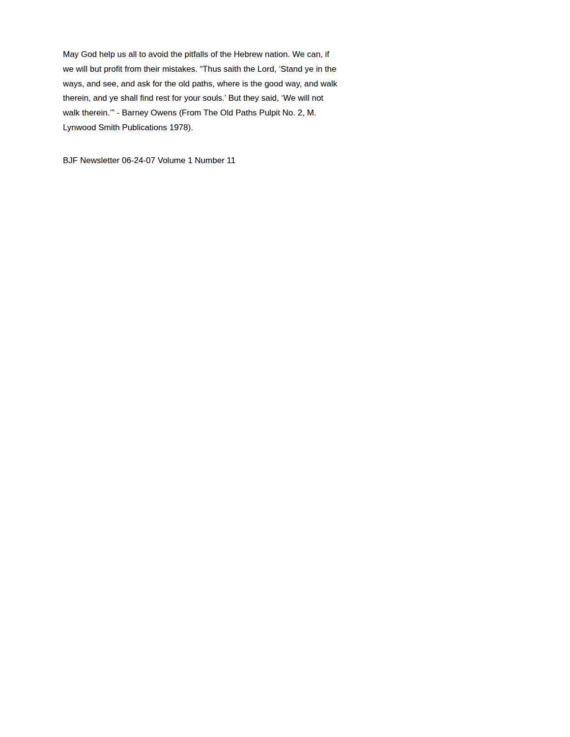May God help us all to avoid the pitfalls of the Hebrew nation. We can, if we will but profit from their mistakes. “Thus saith the Lord, ‘Stand ye in the ways, and see, and ask for the old paths, where is the good way, and walk therein, and ye shall find rest for your souls.’ But they said, ‘We will not walk therein.’” - Barney Owens (From The Old Paths Pulpit No. 2, M. Lynwood Smith Publications 1978).
BJF Newsletter 06-24-07 Volume 1 Number 11